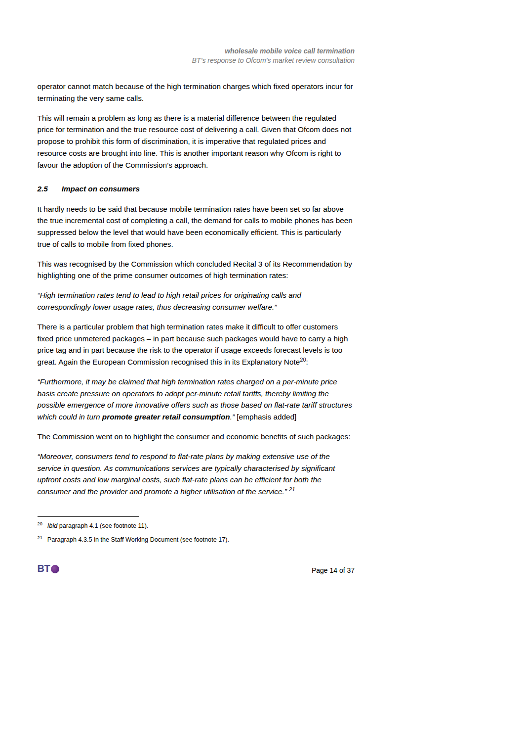wholesale mobile voice call termination
BT’s response to Ofcom’s market review consultation
operator cannot match because of the high termination charges which fixed operators incur for terminating the very same calls.
This will remain a problem as long as there is a material difference between the regulated price for termination and the true resource cost of delivering a call. Given that Ofcom does not propose to prohibit this form of discrimination, it is imperative that regulated prices and resource costs are brought into line. This is another important reason why Ofcom is right to favour the adoption of the Commission’s approach.
2.5 Impact on consumers
It hardly needs to be said that because mobile termination rates have been set so far above the true incremental cost of completing a call, the demand for calls to mobile phones has been suppressed below the level that would have been economically efficient. This is particularly true of calls to mobile from fixed phones.
This was recognised by the Commission which concluded Recital 3 of its Recommendation by highlighting one of the prime consumer outcomes of high termination rates:
“High termination rates tend to lead to high retail prices for originating calls and correspondingly lower usage rates, thus decreasing consumer welfare.”
There is a particular problem that high termination rates make it difficult to offer customers fixed price unmetered packages – in part because such packages would have to carry a high price tag and in part because the risk to the operator if usage exceeds forecast levels is too great. Again the European Commission recognised this in its Explanatory Note20:
“Furthermore, it may be claimed that high termination rates charged on a per-minute price basis create pressure on operators to adopt per-minute retail tariffs, thereby limiting the possible emergence of more innovative offers such as those based on flat-rate tariff structures which could in turn promote greater retail consumption.” [emphasis added]
The Commission went on to highlight the consumer and economic benefits of such packages:
“Moreover, consumers tend to respond to flat-rate plans by making extensive use of the service in question. As communications services are typically characterised by significant upfront costs and low marginal costs, such flat-rate plans can be efficient for both the consumer and the provider and promote a higher utilisation of the service.” 21
20 Ibid paragraph 4.1 (see footnote 11).
21 Paragraph 4.3.5 in the Staff Working Document (see footnote 17).
BT
Page 14 of 37